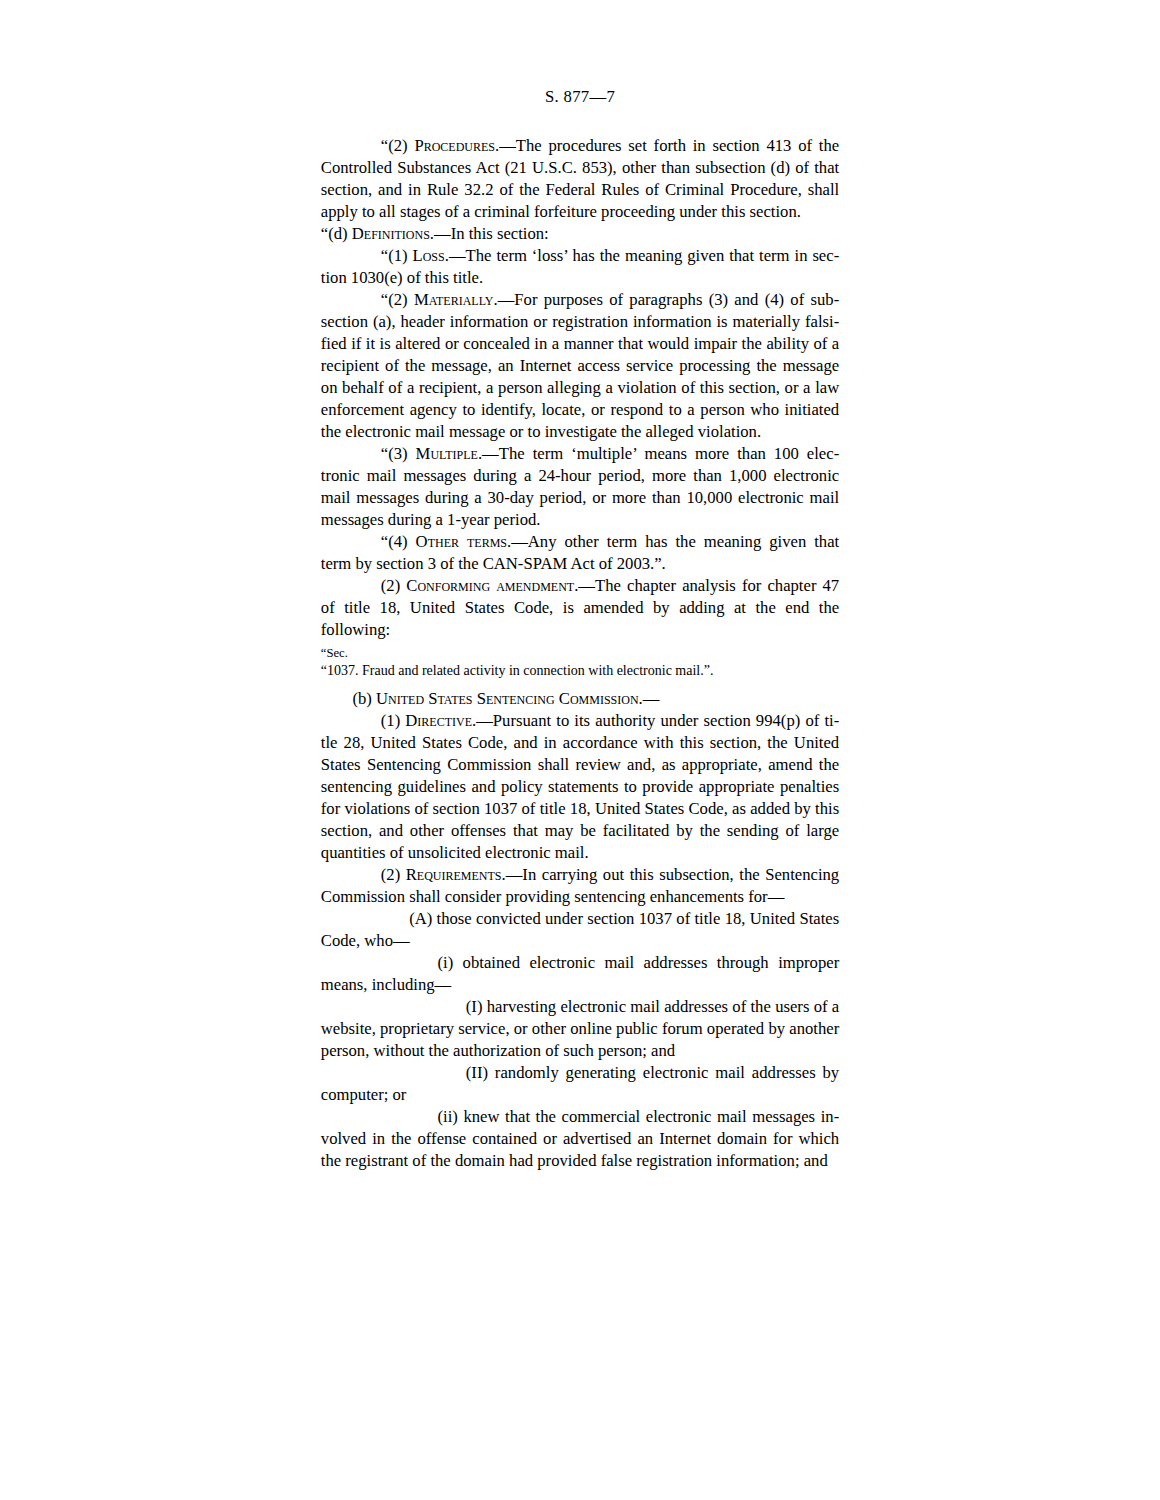S. 877—7
“(2) Procedures.—The procedures set forth in section 413 of the Controlled Substances Act (21 U.S.C. 853), other than subsection (d) of that section, and in Rule 32.2 of the Federal Rules of Criminal Procedure, shall apply to all stages of a criminal forfeiture proceeding under this section.
“(d) Definitions.—In this section:
“(1) Loss.—The term ‘loss’ has the meaning given that term in section 1030(e) of this title.
“(2) Materially.—For purposes of paragraphs (3) and (4) of subsection (a), header information or registration information is materially falsified if it is altered or concealed in a manner that would impair the ability of a recipient of the message, an Internet access service processing the message on behalf of a recipient, a person alleging a violation of this section, or a law enforcement agency to identify, locate, or respond to a person who initiated the electronic mail message or to investigate the alleged violation.
“(3) Multiple.—The term ‘multiple’ means more than 100 electronic mail messages during a 24-hour period, more than 1,000 electronic mail messages during a 30-day period, or more than 10,000 electronic mail messages during a 1-year period.
“(4) Other terms.—Any other term has the meaning given that term by section 3 of the CAN-SPAM Act of 2003.”.
(2) Conforming amendment.—The chapter analysis for chapter 47 of title 18, United States Code, is amended by adding at the end the following:
“Sec.
“1037. Fraud and related activity in connection with electronic mail.”.
(b) United States Sentencing Commission.—
(1) Directive.—Pursuant to its authority under section 994(p) of title 28, United States Code, and in accordance with this section, the United States Sentencing Commission shall review and, as appropriate, amend the sentencing guidelines and policy statements to provide appropriate penalties for violations of section 1037 of title 18, United States Code, as added by this section, and other offenses that may be facilitated by the sending of large quantities of unsolicited electronic mail.
(2) Requirements.—In carrying out this subsection, the Sentencing Commission shall consider providing sentencing enhancements for—
(A) those convicted under section 1037 of title 18, United States Code, who—
(i) obtained electronic mail addresses through improper means, including—
(I) harvesting electronic mail addresses of the users of a website, proprietary service, or other online public forum operated by another person, without the authorization of such person; and
(II) randomly generating electronic mail addresses by computer; or
(ii) knew that the commercial electronic mail messages involved in the offense contained or advertised an Internet domain for which the registrant of the domain had provided false registration information; and